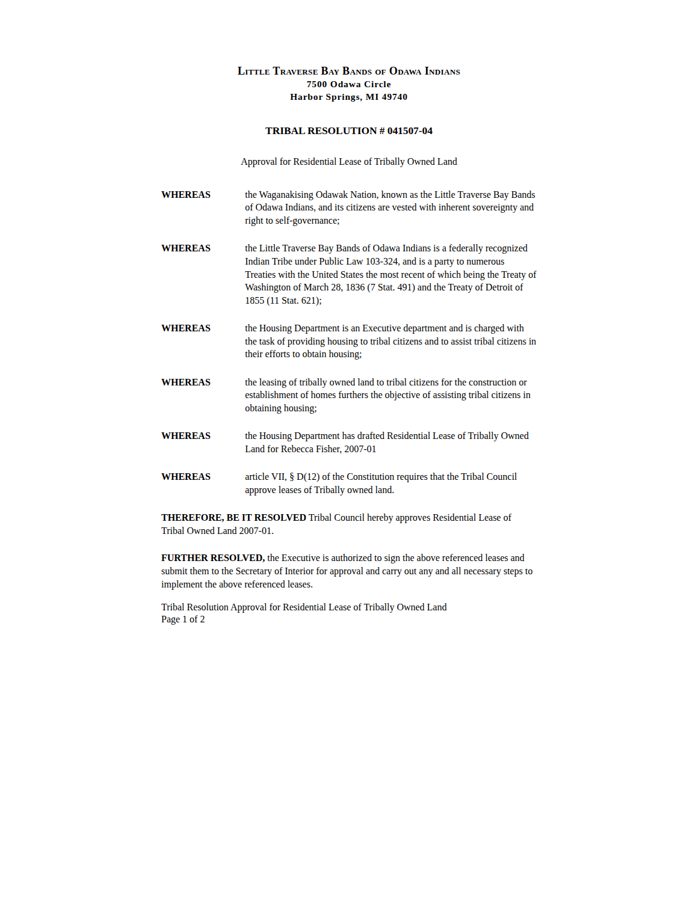Little Traverse Bay Bands of Odawa Indians
7500 Odawa Circle
Harbor Springs, MI 49740
TRIBAL RESOLUTION # 041507-04
Approval for Residential Lease of Tribally Owned Land
Whereas
the Waganakising Odawak Nation, known as the Little Traverse Bay Bands of Odawa Indians, and its citizens are vested with inherent sovereignty and right to self-governance;
Whereas
the Little Traverse Bay Bands of Odawa Indians is a federally recognized Indian Tribe under Public Law 103-324, and is a party to numerous Treaties with the United States the most recent of which being the Treaty of Washington of March 28, 1836 (7 Stat. 491) and the Treaty of Detroit of 1855 (11 Stat. 621);
Whereas
the Housing Department is an Executive department and is charged with the task of providing housing to tribal citizens and to assist tribal citizens in their efforts to obtain housing;
Whereas
the leasing of tribally owned land to tribal citizens for the construction or establishment of homes furthers the objective of assisting tribal citizens in obtaining housing;
Whereas
the Housing Department has drafted Residential Lease of Tribally Owned Land for Rebecca Fisher, 2007-01
Whereas
article VII, § D(12) of the Constitution requires that the Tribal Council approve leases of Tribally owned land.
THEREFORE, BE IT RESOLVED Tribal Council hereby approves Residential Lease of Tribal Owned Land 2007-01.
FURTHER RESOLVED, the Executive is authorized to sign the above referenced leases and submit them to the Secretary of Interior for approval and carry out any and all necessary steps to implement the above referenced leases.
Tribal Resolution Approval for Residential Lease of Tribally Owned Land
Page 1 of 2